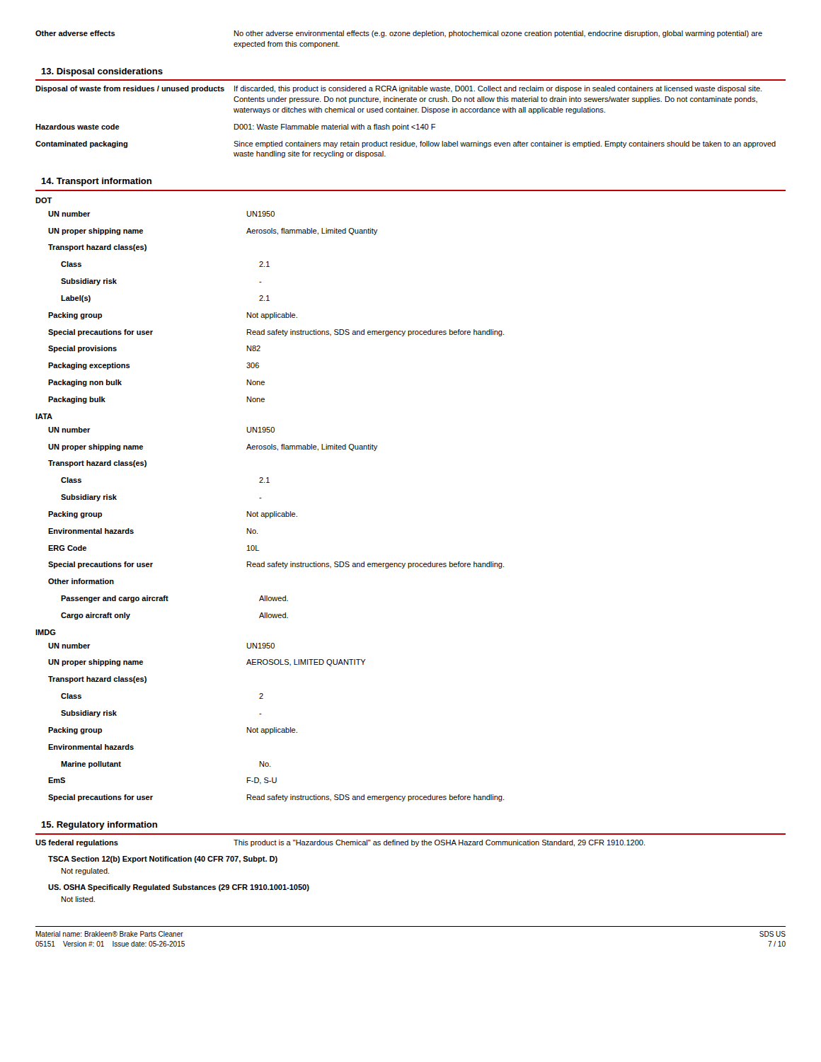Other adverse effects
No other adverse environmental effects (e.g. ozone depletion, photochemical ozone creation potential, endocrine disruption, global warming potential) are expected from this component.
13. Disposal considerations
Disposal of waste from residues / unused products
If discarded, this product is considered a RCRA ignitable waste, D001. Collect and reclaim or dispose in sealed containers at licensed waste disposal site. Contents under pressure. Do not puncture, incinerate or crush. Do not allow this material to drain into sewers/water supplies. Do not contaminate ponds, waterways or ditches with chemical or used container. Dispose in accordance with all applicable regulations.
Hazardous waste code
D001: Waste Flammable material with a flash point <140 F
Contaminated packaging
Since emptied containers may retain product residue, follow label warnings even after container is emptied. Empty containers should be taken to an approved waste handling site for recycling or disposal.
14. Transport information
DOT
UN number
UN1950
UN proper shipping name
Aerosols, flammable, Limited Quantity
Transport hazard class(es)
Class
2.1
Subsidiary risk
-
Label(s)
2.1
Packing group
Not applicable.
Special precautions for user
Read safety instructions, SDS and emergency procedures before handling.
Special provisions
N82
Packaging exceptions
306
Packaging non bulk
None
Packaging bulk
None
IATA
UN number
UN1950
UN proper shipping name
Aerosols, flammable, Limited Quantity
Transport hazard class(es)
Class
2.1
Subsidiary risk
-
Packing group
Not applicable.
Environmental hazards
No.
ERG Code
10L
Special precautions for user
Read safety instructions, SDS and emergency procedures before handling.
Other information
Passenger and cargo aircraft
Allowed.
Cargo aircraft only
Allowed.
IMDG
UN number
UN1950
UN proper shipping name
AEROSOLS, LIMITED QUANTITY
Transport hazard class(es)
Class
2
Subsidiary risk
-
Packing group
Not applicable.
Environmental hazards
Marine pollutant
No.
EmS
F-D, S-U
Special precautions for user
Read safety instructions, SDS and emergency procedures before handling.
15. Regulatory information
US federal regulations
This product is a "Hazardous Chemical" as defined by the OSHA Hazard Communication Standard, 29 CFR 1910.1200.
TSCA Section 12(b) Export Notification (40 CFR 707, Subpt. D)
Not regulated.
US. OSHA Specifically Regulated Substances (29 CFR 1910.1001-1050)
Not listed.
Material name: Brakleen® Brake Parts Cleaner
05151 Version #: 01 Issue date: 05-26-2015
SDS US
7 / 10